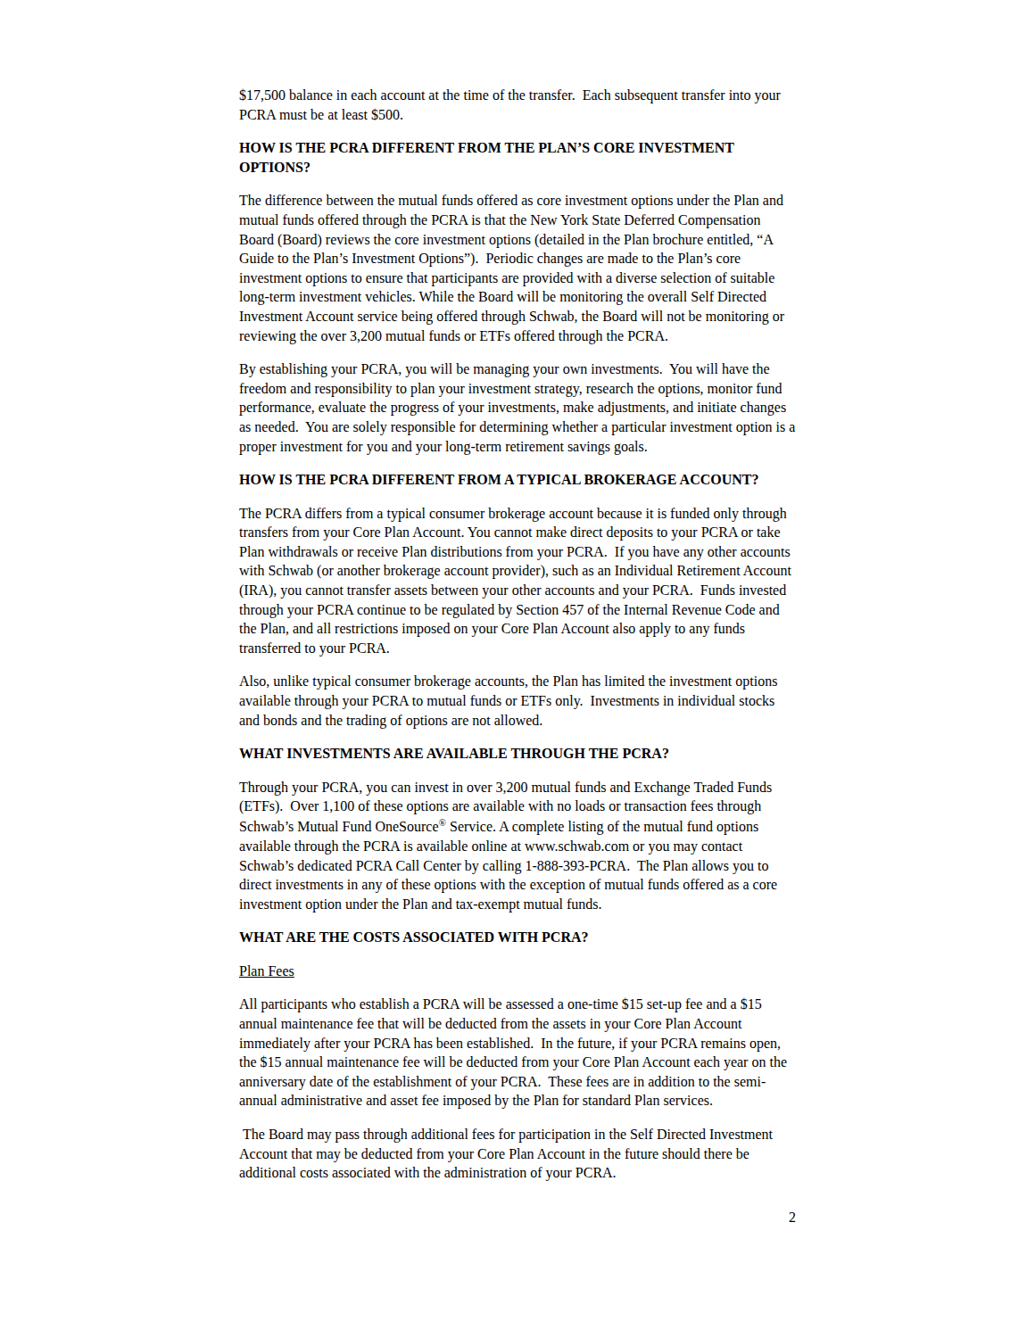$17,500 balance in each account at the time of the transfer. Each subsequent transfer into your PCRA must be at least $500.
How is the PCRA different from the Plan’s core investment options?
The difference between the mutual funds offered as core investment options under the Plan and mutual funds offered through the PCRA is that the New York State Deferred Compensation Board (Board) reviews the core investment options (detailed in the Plan brochure entitled, “A Guide to the Plan’s Investment Options”). Periodic changes are made to the Plan’s core investment options to ensure that participants are provided with a diverse selection of suitable long-term investment vehicles. While the Board will be monitoring the overall Self Directed Investment Account service being offered through Schwab, the Board will not be monitoring or reviewing the over 3,200 mutual funds or ETFs offered through the PCRA.
By establishing your PCRA, you will be managing your own investments. You will have the freedom and responsibility to plan your investment strategy, research the options, monitor fund performance, evaluate the progress of your investments, make adjustments, and initiate changes as needed. You are solely responsible for determining whether a particular investment option is a proper investment for you and your long-term retirement savings goals.
How is the PCRA different from a typical brokerage account?
The PCRA differs from a typical consumer brokerage account because it is funded only through transfers from your Core Plan Account. You cannot make direct deposits to your PCRA or take Plan withdrawals or receive Plan distributions from your PCRA. If you have any other accounts with Schwab (or another brokerage account provider), such as an Individual Retirement Account (IRA), you cannot transfer assets between your other accounts and your PCRA. Funds invested through your PCRA continue to be regulated by Section 457 of the Internal Revenue Code and the Plan, and all restrictions imposed on your Core Plan Account also apply to any funds transferred to your PCRA.
Also, unlike typical consumer brokerage accounts, the Plan has limited the investment options available through your PCRA to mutual funds or ETFs only. Investments in individual stocks and bonds and the trading of options are not allowed.
What investments are available through the PCRA?
Through your PCRA, you can invest in over 3,200 mutual funds and Exchange Traded Funds (ETFs). Over 1,100 of these options are available with no loads or transaction fees through Schwab’s Mutual Fund OneSource® Service. A complete listing of the mutual fund options available through the PCRA is available online at www.schwab.com or you may contact Schwab’s dedicated PCRA Call Center by calling 1-888-393-PCRA. The Plan allows you to direct investments in any of these options with the exception of mutual funds offered as a core investment option under the Plan and tax-exempt mutual funds.
What are the costs associated with PCRA?
Plan Fees
All participants who establish a PCRA will be assessed a one-time $15 set-up fee and a $15 annual maintenance fee that will be deducted from the assets in your Core Plan Account immediately after your PCRA has been established. In the future, if your PCRA remains open, the $15 annual maintenance fee will be deducted from your Core Plan Account each year on the anniversary date of the establishment of your PCRA. These fees are in addition to the semi-annual administrative and asset fee imposed by the Plan for standard Plan services.
The Board may pass through additional fees for participation in the Self Directed Investment Account that may be deducted from your Core Plan Account in the future should there be additional costs associated with the administration of your PCRA.
2